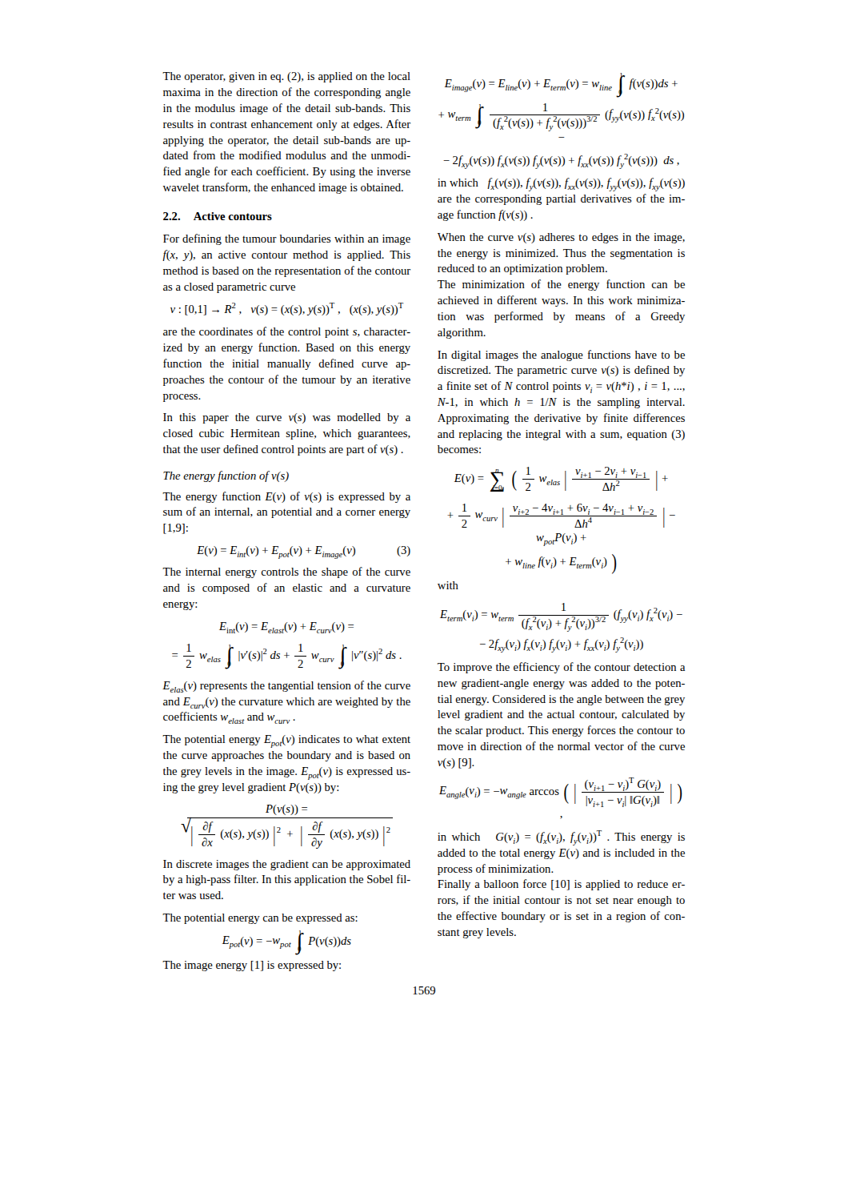The operator, given in eq. (2), is applied on the local maxima in the direction of the corresponding angle in the modulus image of the detail sub-bands. This results in contrast enhancement only at edges. After applying the operator, the detail sub-bands are updated from the modified modulus and the unmodified angle for each coefficient. By using the inverse wavelet transform, the enhanced image is obtained.
2.2. Active contours
For defining the tumour boundaries within an image f(x, y), an active contour method is applied. This method is based on the representation of the contour as a closed parametric curve
v : [0,1] → R2 , v(s) = (x(s), y(s))T , (x(s), y(s))T
are the coordinates of the control point s, characterized by an energy function. Based on this energy function the initial manually defined curve approaches the contour of the tumour by an iterative process.
In this paper the curve v(s) was modelled by a closed cubic Hermitean spline, which guarantees, that the user defined control points are part of v(s) .
The energy function of v(s)
The energy function E(v) of v(s) is expressed by a sum of an internal, an potential and a corner energy [1,9]:
E(v) = Eint(v) + Epot(v) + Eimage(v)
(3)
The internal energy controls the shape of the curve and is composed of an elastic and a curvature energy:
Eint(v) = Eelast(v) + Ecurv(v) =
= 12 welas ∫10 |v′(s)|2 ds + 12 wcurv ∫10 |v″(s)|2 ds .
Eelas(v) represents the tangential tension of the curve and Ecurv(v) the curvature which are weighted by the coefficients welast and wcurv .
The potential energy Epot(v) indicates to what extent the curve approaches the boundary and is based on the grey levels in the image. Epot(v) is expressed using the grey level gradient P(v(s)) by:
P(v(s)) = | ∂f∂x (x(s), y(s)) |2 + | ∂f∂y (x(s), y(s)) |2
In discrete images the gradient can be approximated by a high-pass filter. In this application the Sobel filter was used.
The potential energy can be expressed as:
Epot(v) = −wpot ∫10 P(v(s))ds
The image energy [1] is expressed by:
Eimage(v) = Eline(v) + Eterm(v) = wline ∫10 f(v(s))ds +
+ wterm ∫10 1 (fx2(v(s)) + fy2(v(s)))3/2 (fyy(v(s)) fx2(v(s)) −
− 2fxy(v(s)) fx(v(s)) fy(v(s)) + fxx(v(s)) fy2(v(s))) ds ,
in which fx(v(s)), fy(v(s)), fxx(v(s)), fyy(v(s)), fxy(v(s)) are the corresponding partial derivatives of the image function f(v(s)) .
When the curve v(s) adheres to edges in the image, the energy is minimized. Thus the segmentation is reduced to an optimization problem.
The minimization of the energy function can be achieved in different ways. In this work minimization was performed by means of a Greedy algorithm.
In digital images the analogue functions have to be discretized. The parametric curve v(s) is defined by a finite set of N control points vi = v(h*i) , i = 1, ..., N-1, in which h = 1/N is the sampling interval. Approximating the derivative by finite differences and replacing the integral with a sum, equation (3) becomes:
E(v) = ∑ni=0 ( 12 welas | vi+1 − 2vi + vi−1 Δh2 | +
+ 12 wcurv | vi+2 − 4vi+1 + 6vi − 4vi−1 + vi−2 Δh4 | − wpot P(vi) +
+ wline f(vi) + Eterm(vi) )
with
Eterm(vi) = wterm 1 (fx2(vi) + fy2(vi))3/2 (fyy(vi) fx2(vi) −
− 2fxy(vi) fx(vi) fy(vi) + fxx(vi) fy2(vi))
To improve the efficiency of the contour detection a new gradient-angle energy was added to the potential energy. Considered is the angle between the grey level gradient and the actual contour, calculated by the scalar product. This energy forces the contour to move in direction of the normal vector of the curve v(s) [9].
Eangle(vi) = −wangle arccos ( | (vi+1 − vi)T G(vi) |vi+1 − vi| ‖G(vi)‖ | ) ,
in which G(vi) = (fx(vi), fy(vi))T . This energy is added to the total energy E(v) and is included in the process of minimization.
Finally a balloon force [10] is applied to reduce errors, if the initial contour is not set near enough to the effective boundary or is set in a region of constant grey levels.
1569